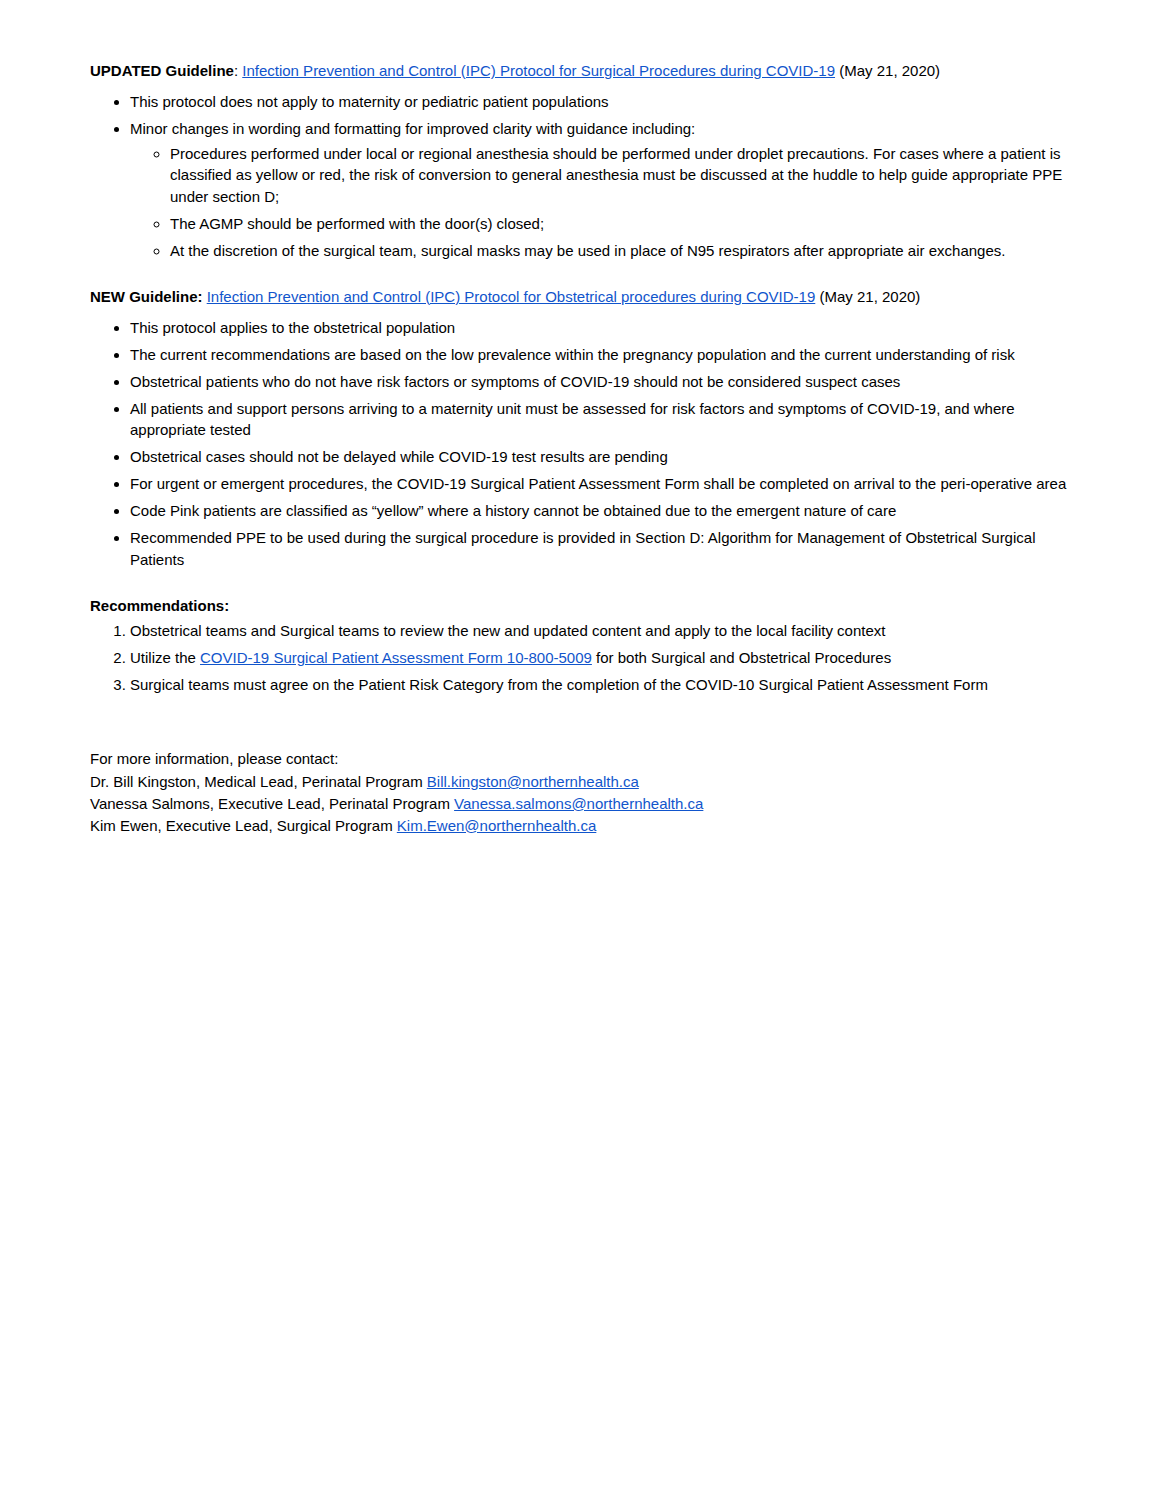UPDATED Guideline: Infection Prevention and Control (IPC) Protocol for Surgical Procedures during COVID-19 (May 21, 2020)
This protocol does not apply to maternity or pediatric patient populations
Minor changes in wording and formatting for improved clarity with guidance including:
Procedures performed under local or regional anesthesia should be performed under droplet precautions. For cases where a patient is classified as yellow or red, the risk of conversion to general anesthesia must be discussed at the huddle to help guide appropriate PPE under section D;
The AGMP should be performed with the door(s) closed;
At the discretion of the surgical team, surgical masks may be used in place of N95 respirators after appropriate air exchanges.
NEW Guideline: Infection Prevention and Control (IPC) Protocol for Obstetrical procedures during COVID-19 (May 21, 2020)
This protocol applies to the obstetrical population
The current recommendations are based on the low prevalence within the pregnancy population and the current understanding of risk
Obstetrical patients who do not have risk factors or symptoms of COVID-19 should not be considered suspect cases
All patients and support persons arriving to a maternity unit must be assessed for risk factors and symptoms of COVID-19, and where appropriate tested
Obstetrical cases should not be delayed while COVID-19 test results are pending
For urgent or emergent procedures, the COVID-19 Surgical Patient Assessment Form shall be completed on arrival to the peri-operative area
Code Pink patients are classified as “yellow” where a history cannot be obtained due to the emergent nature of care
Recommended PPE to be used during the surgical procedure is provided in Section D: Algorithm for Management of Obstetrical Surgical Patients
Recommendations:
Obstetrical teams and Surgical teams to review the new and updated content and apply to the local facility context
Utilize the COVID-19 Surgical Patient Assessment Form 10-800-5009 for both Surgical and Obstetrical Procedures
Surgical teams must agree on the Patient Risk Category from the completion of the COVID-10 Surgical Patient Assessment Form
For more information, please contact:
Dr. Bill Kingston, Medical Lead, Perinatal Program Bill.kingston@northernhealth.ca
Vanessa Salmons, Executive Lead, Perinatal Program Vanessa.salmons@northernhealth.ca
Kim Ewen, Executive Lead, Surgical Program Kim.Ewen@northernhealth.ca